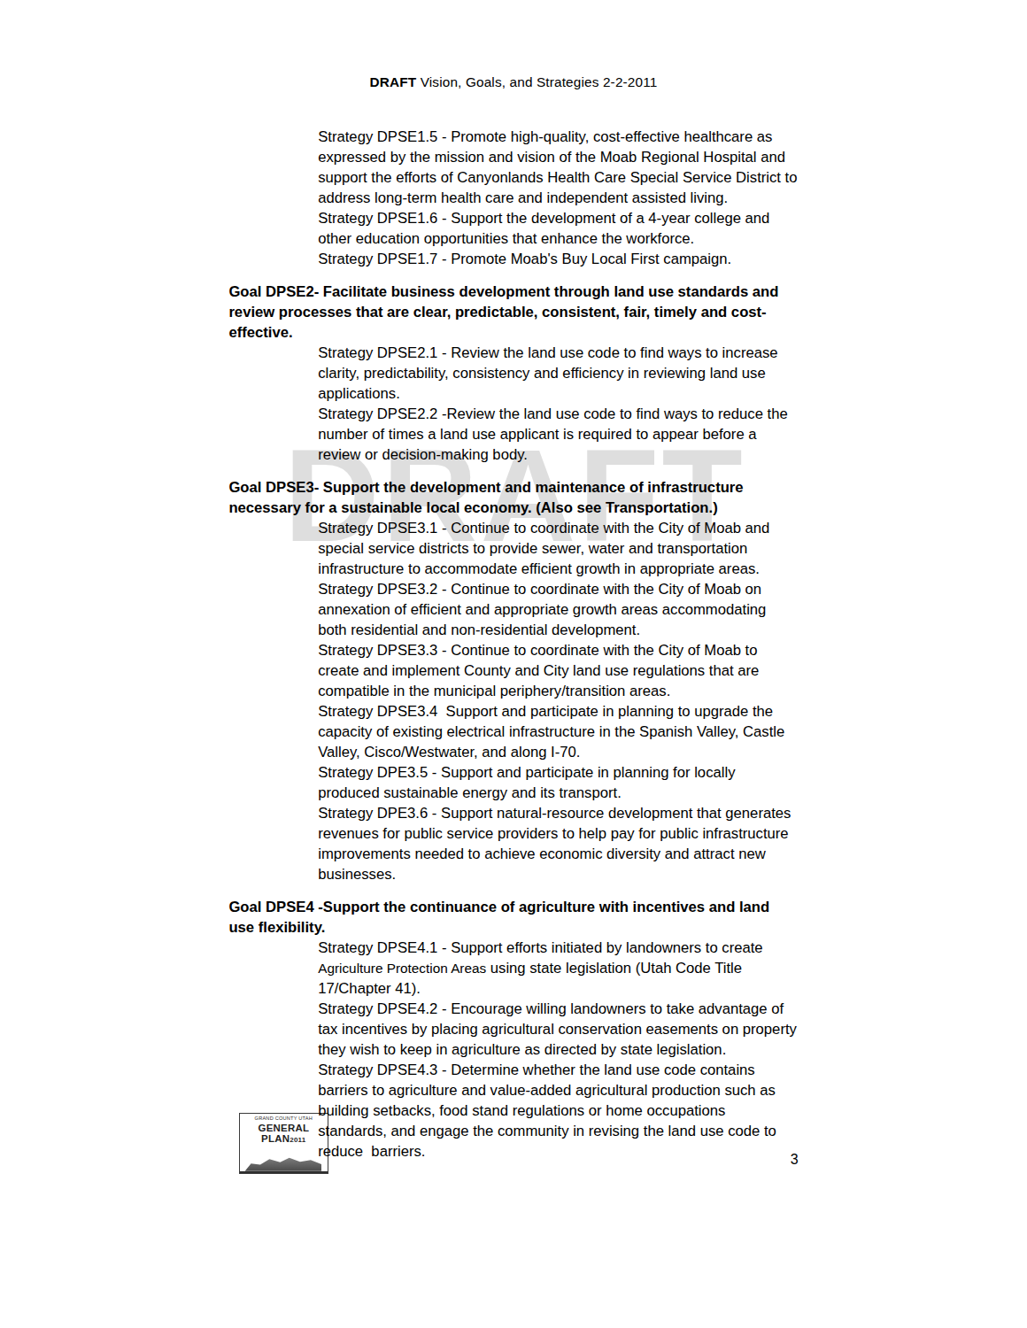DRAFT Vision, Goals, and Strategies 2-2-2011
DRAFT
Strategy DPSE1.5 - Promote high-quality, cost-effective healthcare as expressed by the mission and vision of the Moab Regional Hospital and support the efforts of Canyonlands Health Care Special Service District to address long-term health care and independent assisted living.
Strategy DPSE1.6 - Support the development of a 4-year college and other education opportunities that enhance the workforce.
Strategy DPSE1.7 - Promote Moab's Buy Local First campaign.
Goal DPSE2- Facilitate business development through land use standards and review processes that are clear, predictable, consistent, fair, timely and cost-effective.
Strategy DPSE2.1 - Review the land use code to find ways to increase clarity, predictability, consistency and efficiency in reviewing land use applications.
Strategy DPSE2.2 -Review the land use code to find ways to reduce the number of times a land use applicant is required to appear before a review or decision-making body.
Goal DPSE3- Support the development and maintenance of infrastructure necessary for a sustainable local economy. (Also see Transportation.)
Strategy DPSE3.1 - Continue to coordinate with the City of Moab and special service districts to provide sewer, water and transportation infrastructure to accommodate efficient growth in appropriate areas.
Strategy DPSE3.2 - Continue to coordinate with the City of Moab on annexation of efficient and appropriate growth areas accommodating both residential and non-residential development.
Strategy DPSE3.3 - Continue to coordinate with the City of Moab to create and implement County and City land use regulations that are compatible in the municipal periphery/transition areas.
Strategy DPSE3.4 Support and participate in planning to upgrade the capacity of existing electrical infrastructure in the Spanish Valley, Castle Valley, Cisco/Westwater, and along I-70.
Strategy DPE3.5 - Support and participate in planning for locally produced sustainable energy and its transport.
Strategy DPE3.6 - Support natural-resource development that generates revenues for public service providers to help pay for public infrastructure improvements needed to achieve economic diversity and attract new businesses.
Goal DPSE4 -Support the continuance of agriculture with incentives and land use flexibility.
Strategy DPSE4.1 - Support efforts initiated by landowners to create Agriculture Protection Areas using state legislation (Utah Code Title 17/Chapter 41).
Strategy DPSE4.2 - Encourage willing landowners to take advantage of tax incentives by placing agricultural conservation easements on property they wish to keep in agriculture as directed by state legislation.
Strategy DPSE4.3 - Determine whether the land use code contains barriers to agriculture and value-added agricultural production such as building setbacks, food stand regulations or home occupations standards, and engage the community in revising the land use code to reduce barriers.
GRAND COUNTY UTAH
GENERAL PLAN2011
3